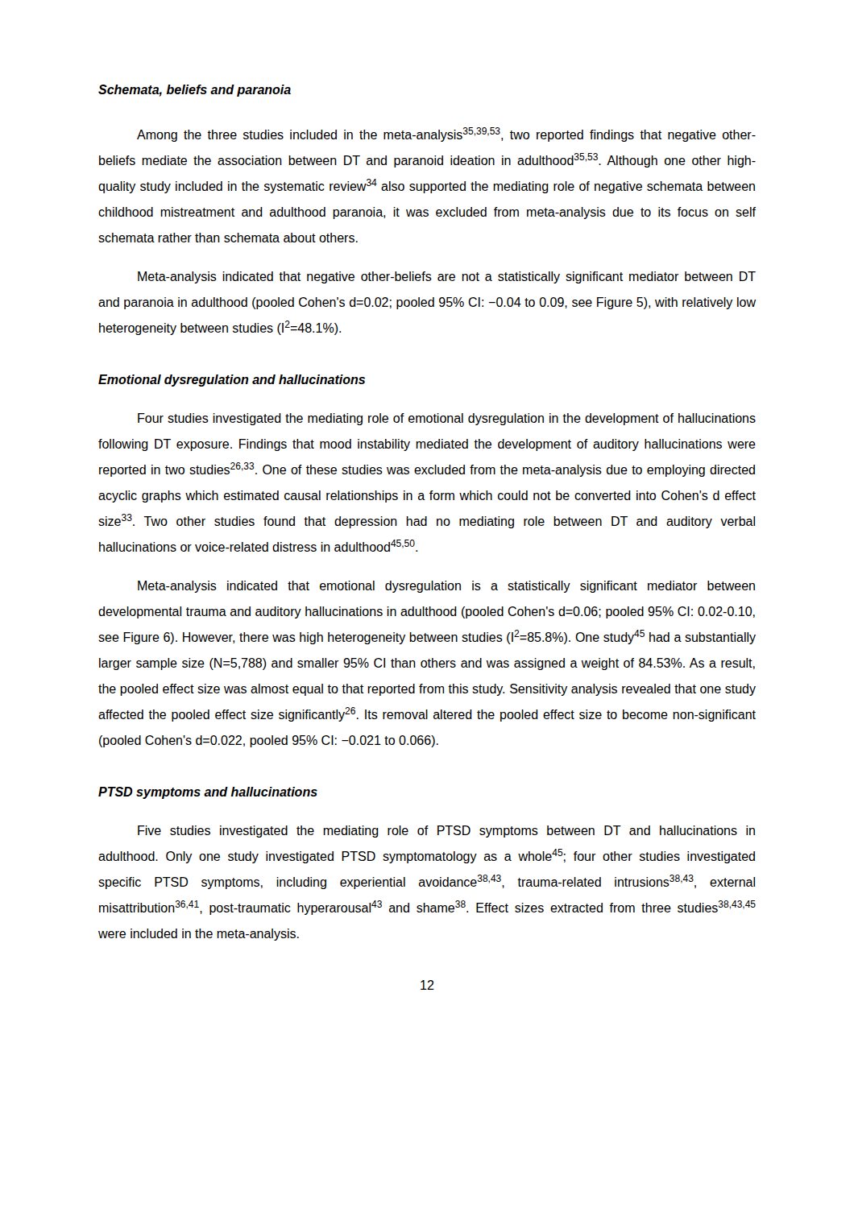Schemata, beliefs and paranoia
Among the three studies included in the meta-analysis35,39,53, two reported findings that negative other-beliefs mediate the association between DT and paranoid ideation in adulthood35,53. Although one other high-quality study included in the systematic review34 also supported the mediating role of negative schemata between childhood mistreatment and adulthood paranoia, it was excluded from meta-analysis due to its focus on self schemata rather than schemata about others.
Meta-analysis indicated that negative other-beliefs are not a statistically significant mediator between DT and paranoia in adulthood (pooled Cohen's d=0.02; pooled 95% CI: −0.04 to 0.09, see Figure 5), with relatively low heterogeneity between studies (I2=48.1%).
Emotional dysregulation and hallucinations
Four studies investigated the mediating role of emotional dysregulation in the development of hallucinations following DT exposure. Findings that mood instability mediated the development of auditory hallucinations were reported in two studies26,33. One of these studies was excluded from the meta-analysis due to employing directed acyclic graphs which estimated causal relationships in a form which could not be converted into Cohen's d effect size33. Two other studies found that depression had no mediating role between DT and auditory verbal hallucinations or voice-related distress in adulthood45,50.
Meta-analysis indicated that emotional dysregulation is a statistically significant mediator between developmental trauma and auditory hallucinations in adulthood (pooled Cohen's d=0.06; pooled 95% CI: 0.02-0.10, see Figure 6). However, there was high heterogeneity between studies (I2=85.8%). One study45 had a substantially larger sample size (N=5,788) and smaller 95% CI than others and was assigned a weight of 84.53%. As a result, the pooled effect size was almost equal to that reported from this study. Sensitivity analysis revealed that one study affected the pooled effect size significantly26. Its removal altered the pooled effect size to become non-significant (pooled Cohen's d=0.022, pooled 95% CI: −0.021 to 0.066).
PTSD symptoms and hallucinations
Five studies investigated the mediating role of PTSD symptoms between DT and hallucinations in adulthood. Only one study investigated PTSD symptomatology as a whole45; four other studies investigated specific PTSD symptoms, including experiential avoidance38,43, trauma-related intrusions38,43, external misattribution36,41, post-traumatic hyperarousal43 and shame38. Effect sizes extracted from three studies38,43,45 were included in the meta-analysis.
12